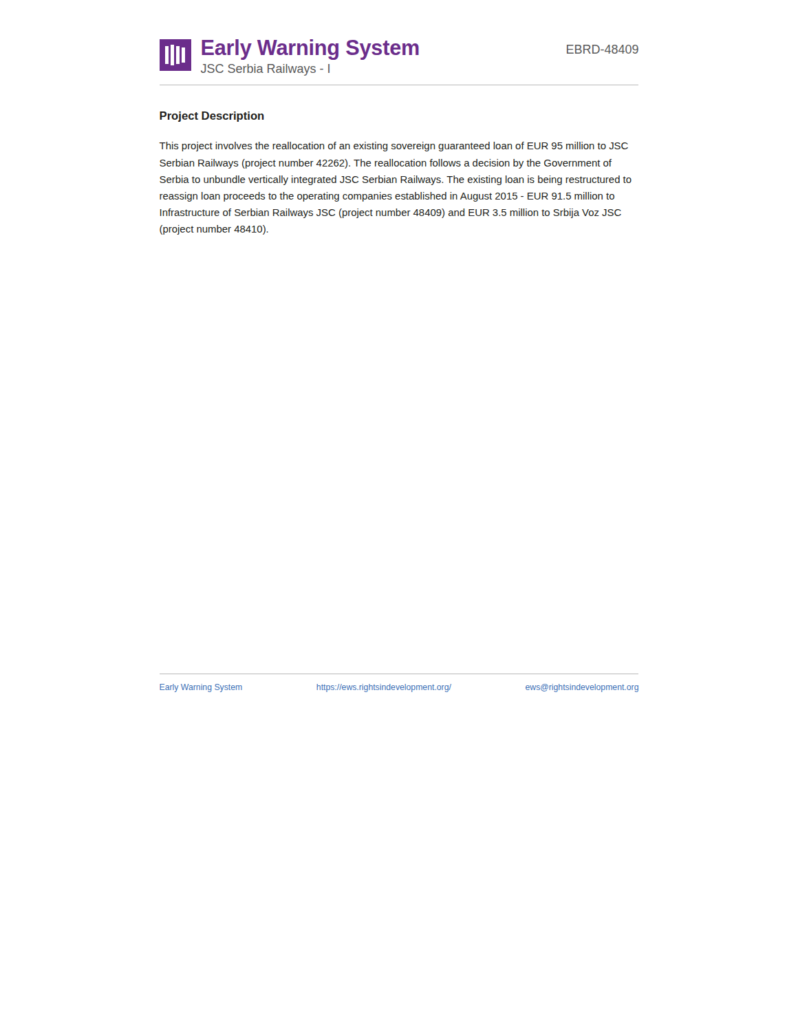Early Warning System
JSC Serbia Railways - I
EBRD-48409
Project Description
This project involves the reallocation of an existing sovereign guaranteed loan of EUR 95 million to JSC Serbian Railways (project number 42262). The reallocation follows a decision by the Government of Serbia to unbundle vertically integrated JSC Serbian Railways. The existing loan is being restructured to reassign loan proceeds to the operating companies established in August 2015 - EUR 91.5 million to Infrastructure of Serbian Railways JSC (project number 48409) and EUR 3.5 million to Srbija Voz JSC (project number 48410).
Early Warning System
https://ews.rightsindevelopment.org/
ews@rightsindevelopment.org